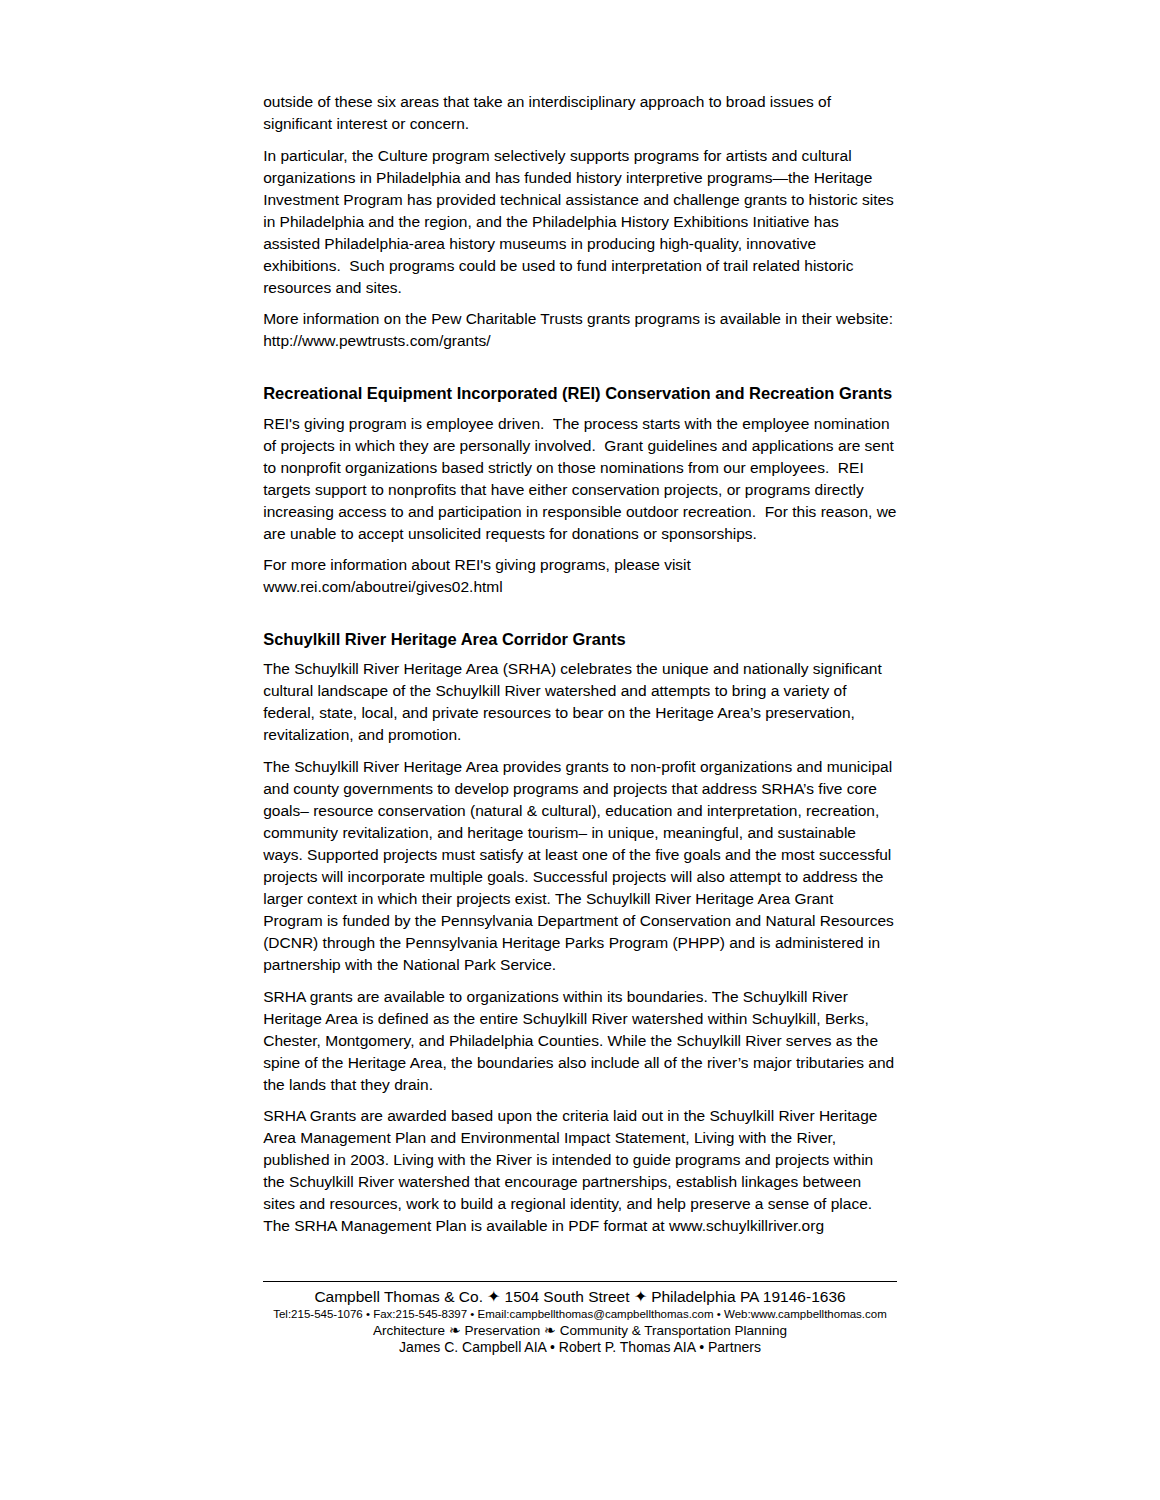outside of these six areas that take an interdisciplinary approach to broad issues of significant interest or concern.
In particular, the Culture program selectively supports programs for artists and cultural organizations in Philadelphia and has funded history interpretive programs—the Heritage Investment Program has provided technical assistance and challenge grants to historic sites in Philadelphia and the region, and the Philadelphia History Exhibitions Initiative has assisted Philadelphia-area history museums in producing high-quality, innovative exhibitions. Such programs could be used to fund interpretation of trail related historic resources and sites.
More information on the Pew Charitable Trusts grants programs is available in their website: http://www.pewtrusts.com/grants/
Recreational Equipment Incorporated (REI) Conservation and Recreation Grants
REI's giving program is employee driven. The process starts with the employee nomination of projects in which they are personally involved. Grant guidelines and applications are sent to nonprofit organizations based strictly on those nominations from our employees. REI targets support to nonprofits that have either conservation projects, or programs directly increasing access to and participation in responsible outdoor recreation. For this reason, we are unable to accept unsolicited requests for donations or sponsorships.
For more information about REI's giving programs, please visit www.rei.com/aboutrei/gives02.html
Schuylkill River Heritage Area Corridor Grants
The Schuylkill River Heritage Area (SRHA) celebrates the unique and nationally significant cultural landscape of the Schuylkill River watershed and attempts to bring a variety of federal, state, local, and private resources to bear on the Heritage Area’s preservation, revitalization, and promotion.
The Schuylkill River Heritage Area provides grants to non-profit organizations and municipal and county governments to develop programs and projects that address SRHA’s five core goals– resource conservation (natural & cultural), education and interpretation, recreation, community revitalization, and heritage tourism– in unique, meaningful, and sustainable ways. Supported projects must satisfy at least one of the five goals and the most successful projects will incorporate multiple goals. Successful projects will also attempt to address the larger context in which their projects exist. The Schuylkill River Heritage Area Grant Program is funded by the Pennsylvania Department of Conservation and Natural Resources (DCNR) through the Pennsylvania Heritage Parks Program (PHPP) and is administered in partnership with the National Park Service.
SRHA grants are available to organizations within its boundaries. The Schuylkill River Heritage Area is defined as the entire Schuylkill River watershed within Schuylkill, Berks, Chester, Montgomery, and Philadelphia Counties. While the Schuylkill River serves as the spine of the Heritage Area, the boundaries also include all of the river’s major tributaries and the lands that they drain.
SRHA Grants are awarded based upon the criteria laid out in the Schuylkill River Heritage Area Management Plan and Environmental Impact Statement, Living with the River, published in 2003. Living with the River is intended to guide programs and projects within the Schuylkill River watershed that encourage partnerships, establish linkages between sites and resources, work to build a regional identity, and help preserve a sense of place. The SRHA Management Plan is available in PDF format at www.schuylkillriver.org
Campbell Thomas & Co. ✦ 1504 South Street ✦ Philadelphia PA 19146-1636
Tel:215-545-1076 • Fax:215-545-8397 • Email:campbellthomas@campbellthomas.com • Web:www.campbellthomas.com
Architecture ❧ Preservation ❧ Community & Transportation Planning
James C. Campbell AIA • Robert P. Thomas AIA • Partners